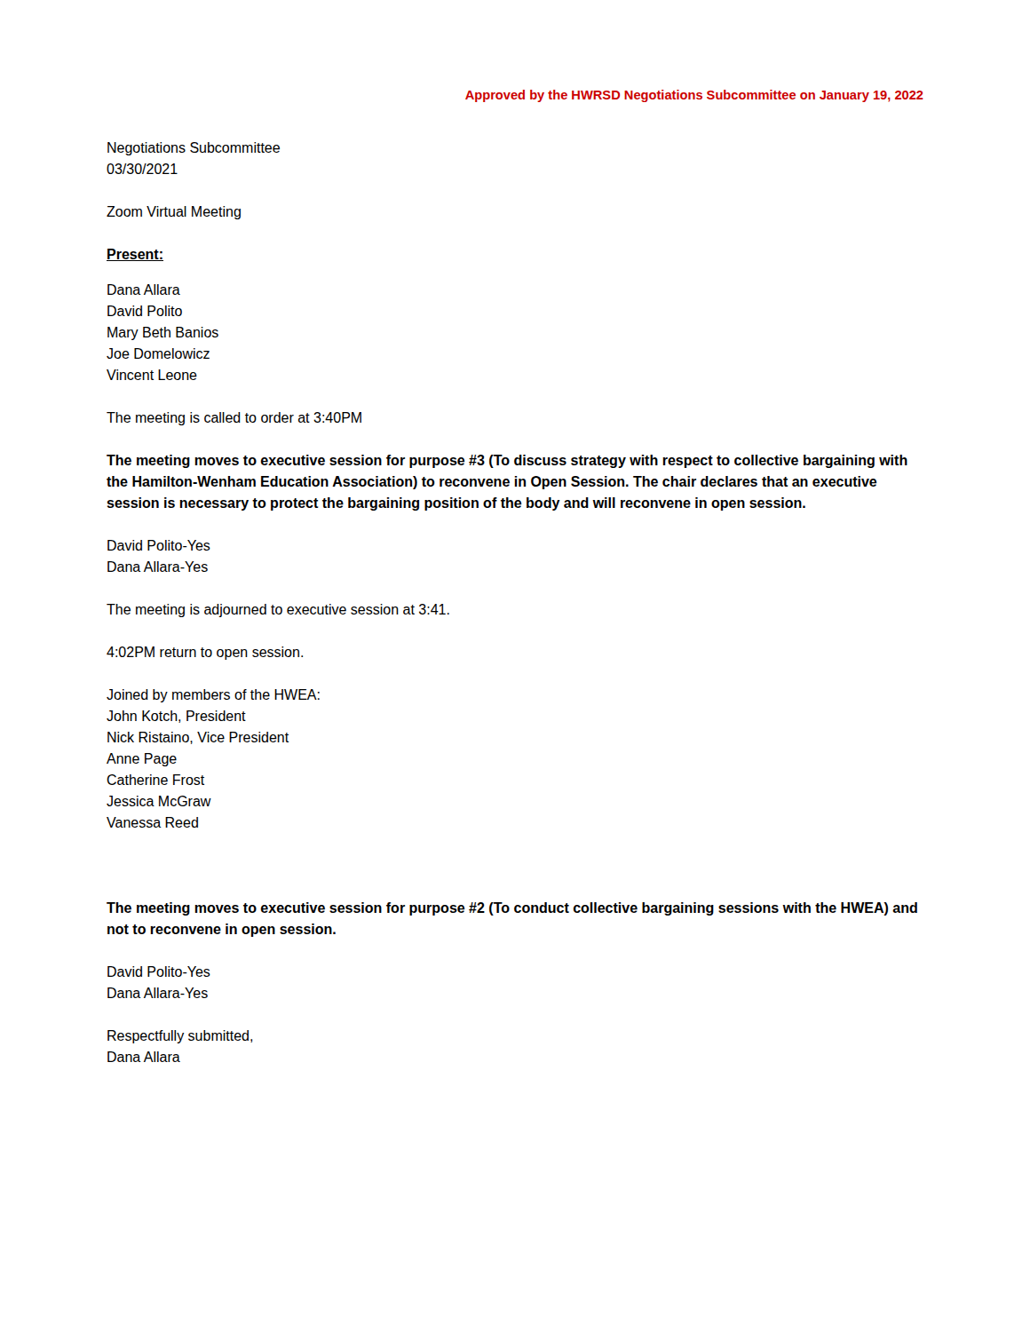Approved by the HWRSD Negotiations Subcommittee on January 19, 2022
Negotiations Subcommittee
03/30/2021
Zoom Virtual Meeting
Present:
Dana Allara
David Polito
Mary Beth Banios
Joe Domelowicz
Vincent Leone
The meeting is called to order at 3:40PM
The meeting moves to executive session for purpose #3 (To discuss strategy with respect to collective bargaining with the Hamilton-Wenham Education Association) to reconvene in Open Session. The chair declares that an executive session is necessary to protect the bargaining position of the body and will reconvene in open session.
David Polito-Yes
Dana Allara-Yes
The meeting is adjourned to executive session at 3:41.
4:02PM return to open session.
Joined by members of the HWEA:
John Kotch, President
Nick Ristaino, Vice President
Anne Page
Catherine Frost
Jessica McGraw
Vanessa Reed
The meeting moves to executive session for purpose #2 (To conduct collective bargaining sessions with the HWEA) and not to reconvene in open session.
David Polito-Yes
Dana Allara-Yes
Respectfully submitted,
Dana Allara